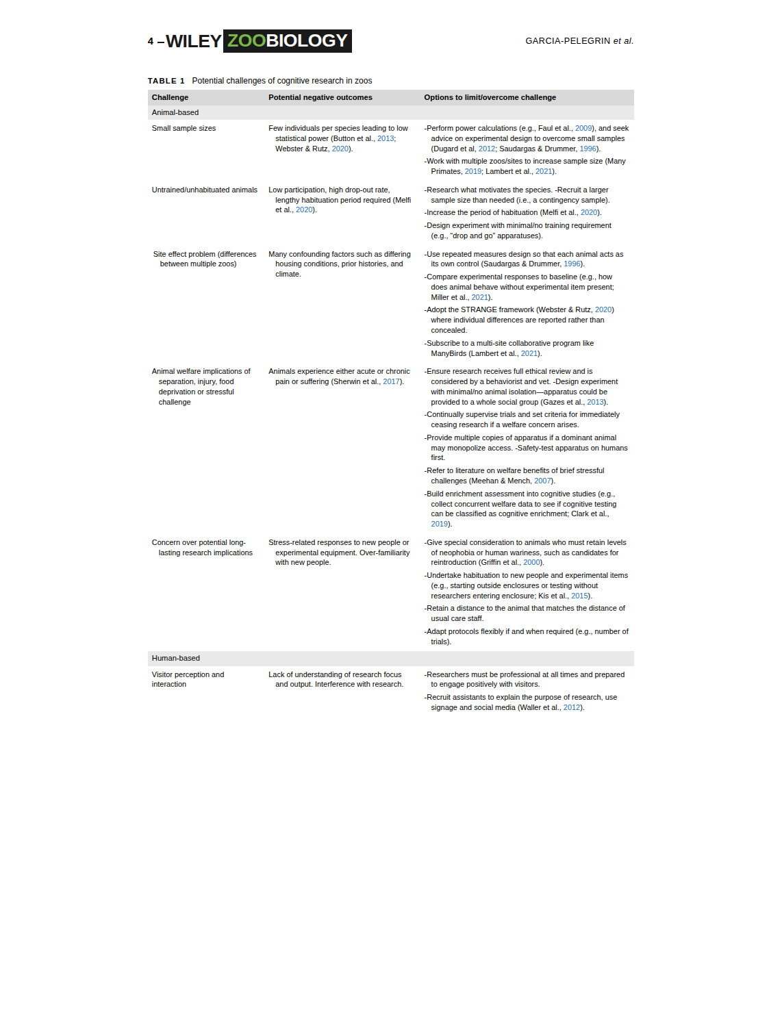4 WILEY ZOO BIOLOGY
GARCIA-PELEGRIN et al.
TABLE 1 Potential challenges of cognitive research in zoos
| Challenge | Potential negative outcomes | Options to limit/overcome challenge |
| --- | --- | --- |
| Animal-based |
| Small sample sizes | Few individuals per species leading to low statistical power (Button et al., 2013 ; Webster & Rutz, 2020 ). | -Perform power calculations (e.g., Faul et al., 2009 ), and seek advice on experimental design to overcome small samples (Dugard et al, 2012 ; Saudargas & Drummer, 1996 ). -Work with multiple zoos/sites to increase sample size (Many Primates, 2019 ; Lambert et al., 2021 ). |
| Untrained/unhabituated animals | Low participation, high drop-out rate, lengthy habituation period required (Melfi et al., 2020 ). | -Research what motivates the species. -Recruit a larger sample size than needed (i.e., a contingency sample). -Increase the period of habituation (Melfi et al., 2020 ). -Design experiment with minimal/no training requirement (e.g., “drop and go” apparatuses). |
| Site effect problem (differences between multiple zoos) | Many confounding factors such as differing housing conditions, prior histories, and climate. | -Use repeated measures design so that each animal acts as its own control (Saudargas & Drummer, 1996 ). -Compare experimental responses to baseline (e.g., how does animal behave without experimental item present; Miller et al., 2021 ). -Adopt the STRANGE framework (Webster & Rutz, 2020 ) where individual differences are reported rather than concealed. -Subscribe to a multi-site collaborative program like ManyBirds (Lambert et al., 2021 ). |
| Animal welfare implications of separation, injury, food deprivation or stressful challenge | Animals experience either acute or chronic pain or suffering (Sherwin et al., 2017 ). | -Ensure research receives full ethical review and is considered by a behaviorist and vet. -Design experiment with minimal/no animal isolation—apparatus could be provided to a whole social group (Gazes et al., 2013 ). -Continually supervise trials and set criteria for immediately ceasing research if a welfare concern arises. -Provide multiple copies of apparatus if a dominant animal may monopolize access. -Safety-test apparatus on humans first. -Refer to literature on welfare benefits of brief stressful challenges (Meehan & Mench, 2007 ). -Build enrichment assessment into cognitive studies (e.g., collect concurrent welfare data to see if cognitive testing can be classified as cognitive enrichment; Clark et al., 2019 ). |
| Concern over potential long-lasting research implications | Stress-related responses to new people or experimental equipment. Over-familiarity with new people. | -Give special consideration to animals who must retain levels of neophobia or human wariness, such as candidates for reintroduction (Griffin et al., 2000 ). -Undertake habituation to new people and experimental items (e.g., starting outside enclosures or testing without researchers entering enclosure; Kis et al., 2015 ). -Retain a distance to the animal that matches the distance of usual care staff. -Adapt protocols flexibly if and when required (e.g., number of trials). |
| Human-based |
| Visitor perception and interaction | Lack of understanding of research focus and output. Interference with research. | -Researchers must be professional at all times and prepared to engage positively with visitors. -Recruit assistants to explain the purpose of research, use signage and social media (Waller et al., 2012 ). |